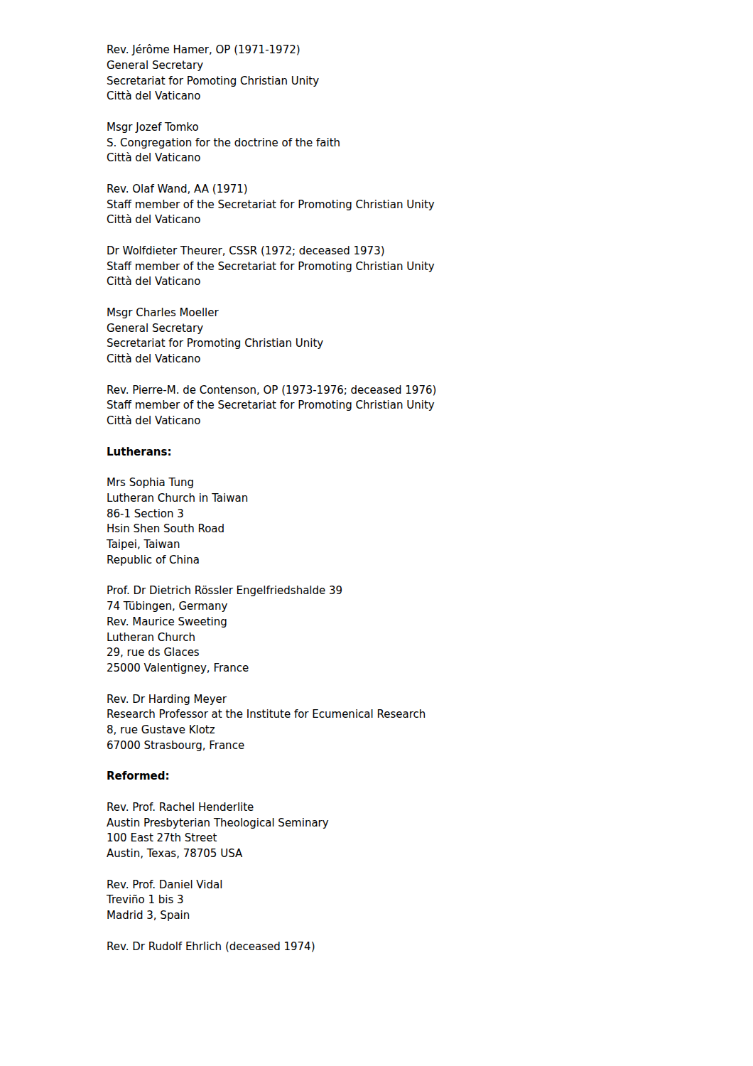Rev. Jérôme Hamer, OP (1971-1972)
General Secretary
Secretariat for Pomoting Christian Unity
Città del Vaticano
Msgr Jozef Tomko
S. Congregation for the doctrine of the faith
Città del Vaticano
Rev. Olaf Wand, AA (1971)
Staff member of the Secretariat for Promoting Christian Unity
Città del Vaticano
Dr Wolfdieter Theurer, CSSR (1972; deceased 1973)
Staff member of the Secretariat for Promoting Christian Unity
Città del Vaticano
Msgr Charles Moeller
General Secretary
Secretariat for Promoting Christian Unity
Città del Vaticano
Rev. Pierre-M. de Contenson, OP (1973-1976; deceased 1976)
Staff member of the Secretariat for Promoting Christian Unity
Città del Vaticano
Lutherans:
Mrs Sophia Tung
Lutheran Church in Taiwan
86-1 Section 3
Hsin Shen South Road
Taipei, Taiwan
Republic of China
Prof. Dr Dietrich Rössler Engelfriedshalde 39
74 Tübingen, Germany
Rev. Maurice Sweeting
Lutheran Church
29, rue ds Glaces
25000 Valentigney, France
Rev. Dr Harding Meyer
Research Professor at the Institute for Ecumenical Research
8, rue Gustave Klotz
67000 Strasbourg, France
Reformed:
Rev. Prof. Rachel Henderlite
Austin Presbyterian Theological Seminary
100 East 27th Street
Austin, Texas, 78705 USA
Rev. Prof. Daniel Vidal
Treviño 1 bis 3
Madrid 3, Spain
Rev. Dr Rudolf Ehrlich (deceased 1974)